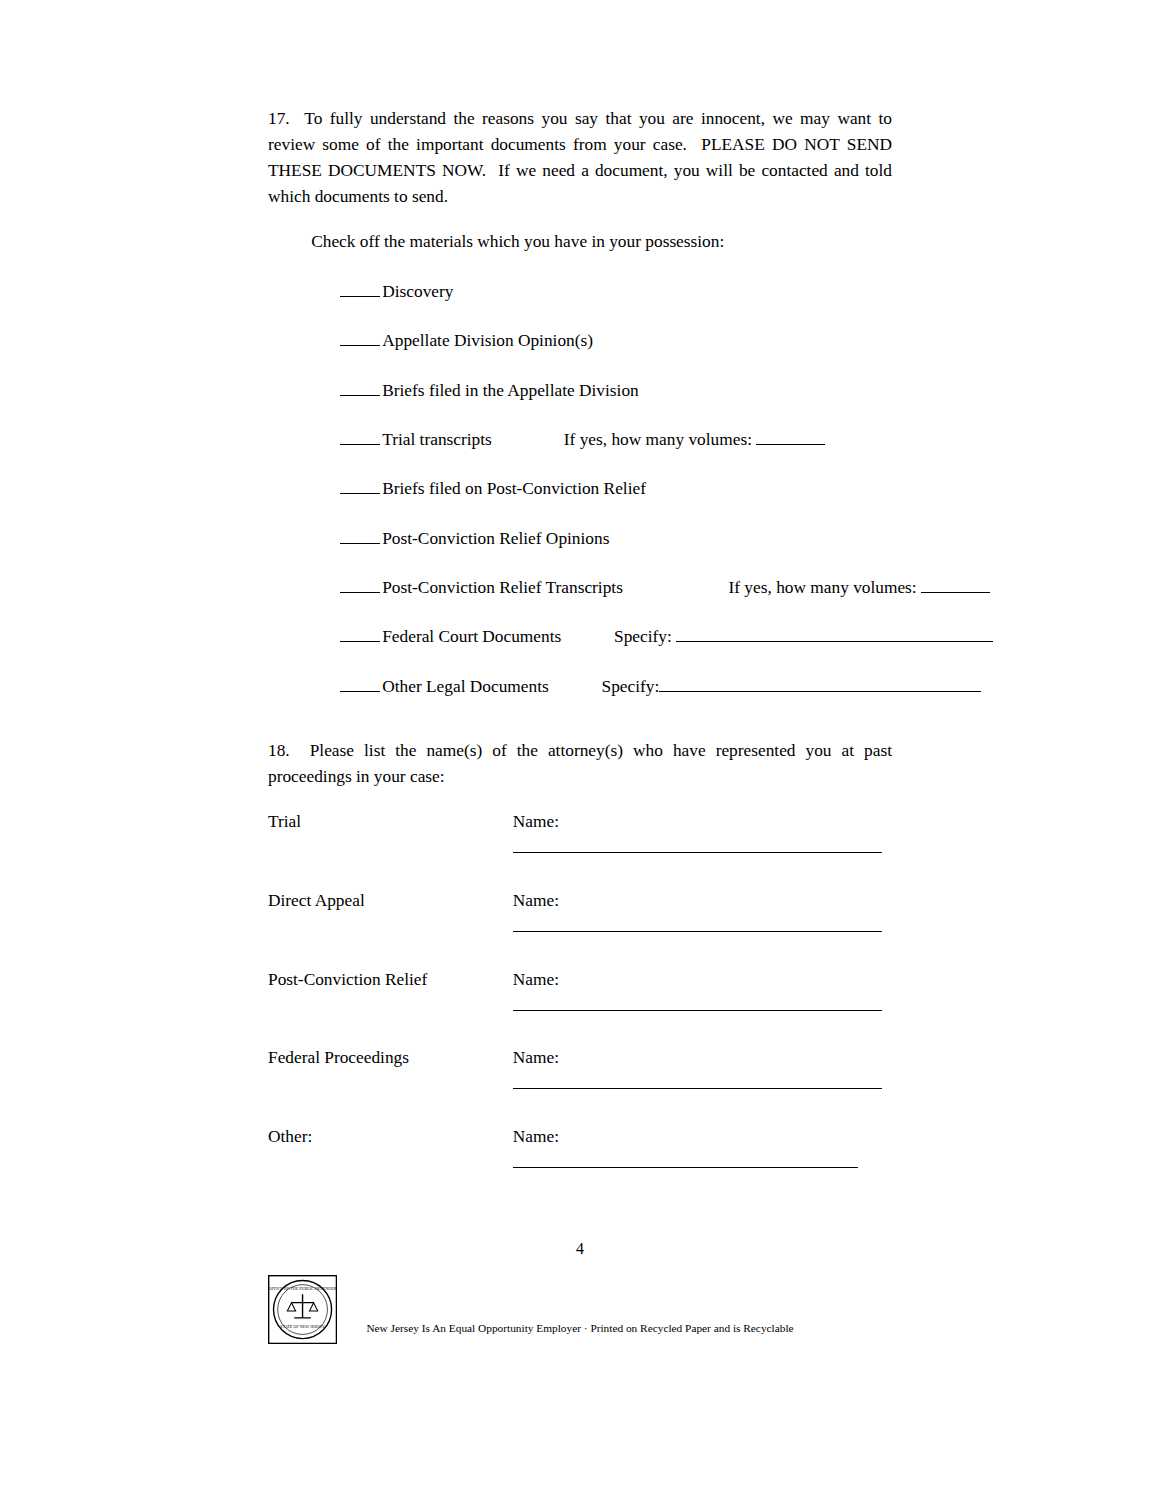17. To fully understand the reasons you say that you are innocent, we may want to review some of the important documents from your case. PLEASE DO NOT SEND THESE DOCUMENTS NOW. If we need a document, you will be contacted and told which documents to send.
Check off the materials which you have in your possession:
Discovery
Appellate Division Opinion(s)
Briefs filed in the Appellate Division
Trial transcripts If yes, how many volumes:
Briefs filed on Post-Conviction Relief
Post-Conviction Relief Opinions
Post-Conviction Relief Transcripts If yes, how many volumes:
Federal Court Documents Specify:
Other Legal Documents Specify:
18. Please list the name(s) of the attorney(s) who have represented you at past proceedings in your case:
| Trial | Name: |
| Direct Appeal | Name: |
| Post-Conviction Relief | Name: |
| Federal Proceedings | Name: |
| Other: | Name: |
4
OFFICE OF THE PUBLIC DEFENDER STATE OF NEW JERSEY
New Jersey Is An Equal Opportunity Employer · Printed on Recycled Paper and is Recyclable